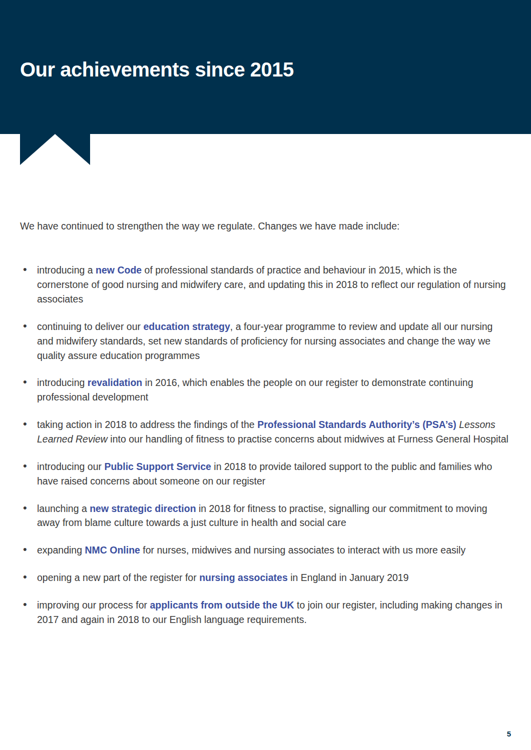Our achievements since 2015
We have continued to strengthen the way we regulate. Changes we have made include:
introducing a new Code of professional standards of practice and behaviour in 2015, which is the cornerstone of good nursing and midwifery care, and updating this in 2018 to reflect our regulation of nursing associates
continuing to deliver our education strategy, a four-year programme to review and update all our nursing and midwifery standards, set new standards of proficiency for nursing associates and change the way we quality assure education programmes
introducing revalidation in 2016, which enables the people on our register to demonstrate continuing professional development
taking action in 2018 to address the findings of the Professional Standards Authority’s (PSA’s) Lessons Learned Review into our handling of fitness to practise concerns about midwives at Furness General Hospital
introducing our Public Support Service in 2018 to provide tailored support to the public and families who have raised concerns about someone on our register
launching a new strategic direction in 2018 for fitness to practise, signalling our commitment to moving away from blame culture towards a just culture in health and social care
expanding NMC Online for nurses, midwives and nursing associates to interact with us more easily
opening a new part of the register for nursing associates in England in January 2019
improving our process for applicants from outside the UK to join our register, including making changes in 2017 and again in 2018 to our English language requirements.
5